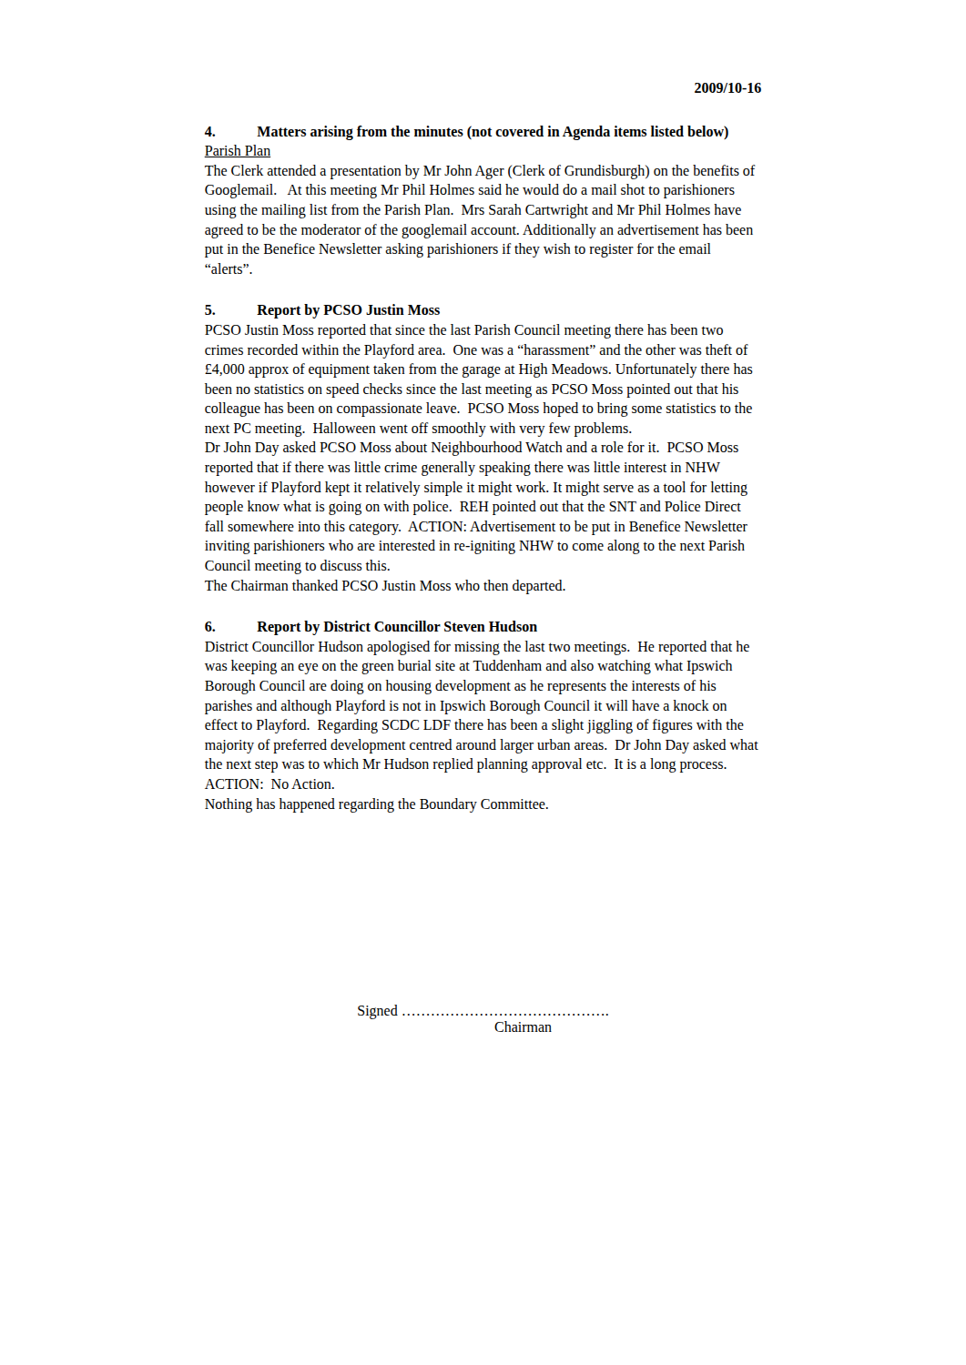2009/10-16
4. Matters arising from the minutes (not covered in Agenda items listed below)
Parish Plan
The Clerk attended a presentation by Mr John Ager (Clerk of Grundisburgh) on the benefits of Googlemail. At this meeting Mr Phil Holmes said he would do a mail shot to parishioners using the mailing list from the Parish Plan. Mrs Sarah Cartwright and Mr Phil Holmes have agreed to be the moderator of the googlemail account. Additionally an advertisement has been put in the Benefice Newsletter asking parishioners if they wish to register for the email “alerts”.
5. Report by PCSO Justin Moss
PCSO Justin Moss reported that since the last Parish Council meeting there has been two crimes recorded within the Playford area. One was a “harassment” and the other was theft of £4,000 approx of equipment taken from the garage at High Meadows. Unfortunately there has been no statistics on speed checks since the last meeting as PCSO Moss pointed out that his colleague has been on compassionate leave. PCSO Moss hoped to bring some statistics to the next PC meeting. Halloween went off smoothly with very few problems.
Dr John Day asked PCSO Moss about Neighbourhood Watch and a role for it. PCSO Moss reported that if there was little crime generally speaking there was little interest in NHW however if Playford kept it relatively simple it might work. It might serve as a tool for letting people know what is going on with police. REH pointed out that the SNT and Police Direct fall somewhere into this category. ACTION: Advertisement to be put in Benefice Newsletter inviting parishioners who are interested in re-igniting NHW to come along to the next Parish Council meeting to discuss this.
The Chairman thanked PCSO Justin Moss who then departed.
6. Report by District Councillor Steven Hudson
District Councillor Hudson apologised for missing the last two meetings. He reported that he was keeping an eye on the green burial site at Tuddenham and also watching what Ipswich Borough Council are doing on housing development as he represents the interests of his parishes and although Playford is not in Ipswich Borough Council it will have a knock on effect to Playford. Regarding SCDC LDF there has been a slight jiggling of figures with the majority of preferred development centred around larger urban areas. Dr John Day asked what the next step was to which Mr Hudson replied planning approval etc. It is a long process. ACTION: No Action.
Nothing has happened regarding the Boundary Committee.
Signed ……………………………………. Chairman